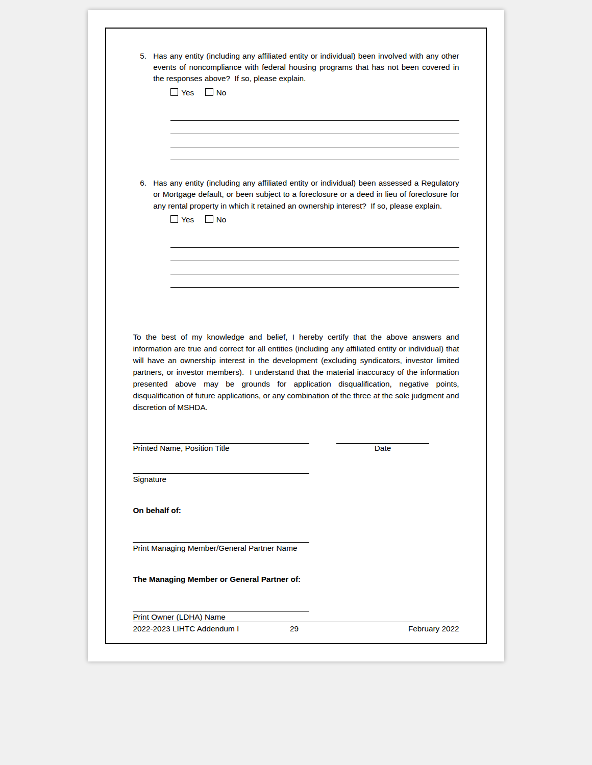Has any entity (including any affiliated entity or individual) been involved with any other events of noncompliance with federal housing programs that has not been covered in the responses above? If so, please explain.
Yes No
Has any entity (including any affiliated entity or individual) been assessed a Regulatory or Mortgage default, or been subject to a foreclosure or a deed in lieu of foreclosure for any rental property in which it retained an ownership interest? If so, please explain.
Yes No
To the best of my knowledge and belief, I hereby certify that the above answers and information are true and correct for all entities (including any affiliated entity or individual) that will have an ownership interest in the development (excluding syndicators, investor limited partners, or investor members). I understand that the material inaccuracy of the information presented above may be grounds for application disqualification, negative points, disqualification of future applications, or any combination of the three at the sole judgment and discretion of MSHDA.
Printed Name, Position Title
Date
Signature
On behalf of:
Print Managing Member/General Partner Name
The Managing Member or General Partner of:
Print Owner (LDHA) Name
2022-2023 LIHTC Addendum I
29
February 2022